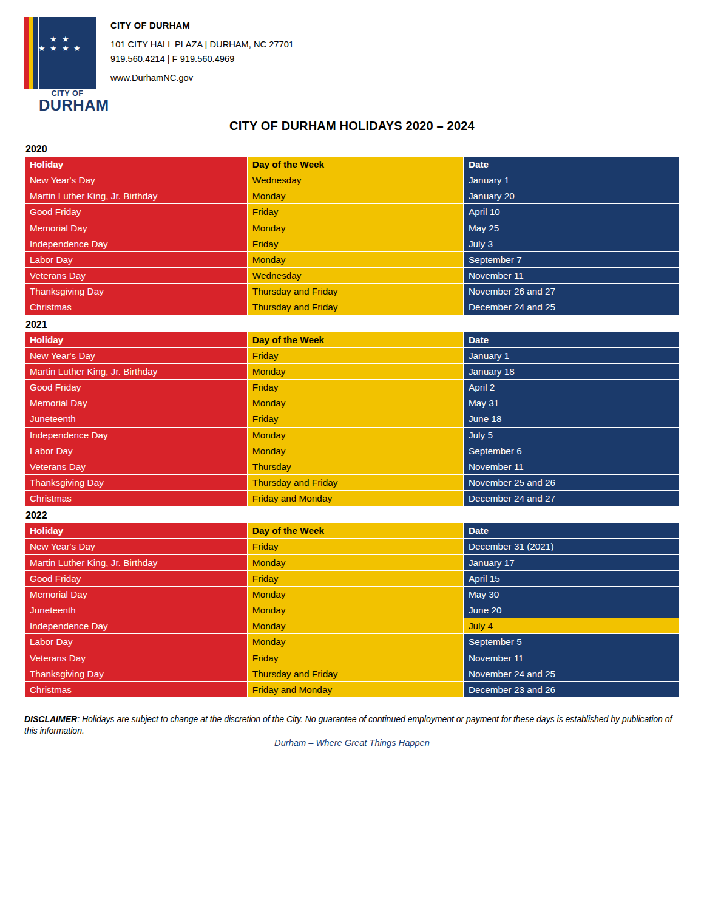★ ★
★ ★ ★ ★
CITY OF
DURHAM
CITY OF DURHAM
101 CITY HALL PLAZA | DURHAM, NC 27701
919.560.4214 | F 919.560.4969
www.DurhamNC.gov
CITY OF DURHAM HOLIDAYS 2020 – 2024
2020
| Holiday | Day of the Week | Date |
| --- | --- | --- |
| New Year's Day | Wednesday | January 1 |
| Martin Luther King, Jr. Birthday | Monday | January 20 |
| Good Friday | Friday | April 10 |
| Memorial Day | Monday | May 25 |
| Independence Day | Friday | July 3 |
| Labor Day | Monday | September 7 |
| Veterans Day | Wednesday | November 11 |
| Thanksgiving Day | Thursday and Friday | November 26 and 27 |
| Christmas | Thursday and Friday | December 24 and 25 |
2021
| Holiday | Day of the Week | Date |
| --- | --- | --- |
| New Year's Day | Friday | January 1 |
| Martin Luther King, Jr. Birthday | Monday | January 18 |
| Good Friday | Friday | April 2 |
| Memorial Day | Monday | May 31 |
| Juneteenth | Friday | June 18 |
| Independence Day | Monday | July 5 |
| Labor Day | Monday | September 6 |
| Veterans Day | Thursday | November 11 |
| Thanksgiving Day | Thursday and Friday | November 25 and 26 |
| Christmas | Friday and Monday | December 24 and 27 |
2022
| Holiday | Day of the Week | Date |
| --- | --- | --- |
| New Year's Day | Friday | December 31 (2021) |
| Martin Luther King, Jr. Birthday | Monday | January 17 |
| Good Friday | Friday | April 15 |
| Memorial Day | Monday | May 30 |
| Juneteenth | Monday | June 20 |
| Independence Day | Monday | July 4 |
| Labor Day | Monday | September 5 |
| Veterans Day | Friday | November 11 |
| Thanksgiving Day | Thursday and Friday | November 24 and 25 |
| Christmas | Friday and Monday | December 23 and 26 |
DISCLAIMER: Holidays are subject to change at the discretion of the City. No guarantee of continued employment or payment for these days is established by publication of this information.
Durham – Where Great Things Happen